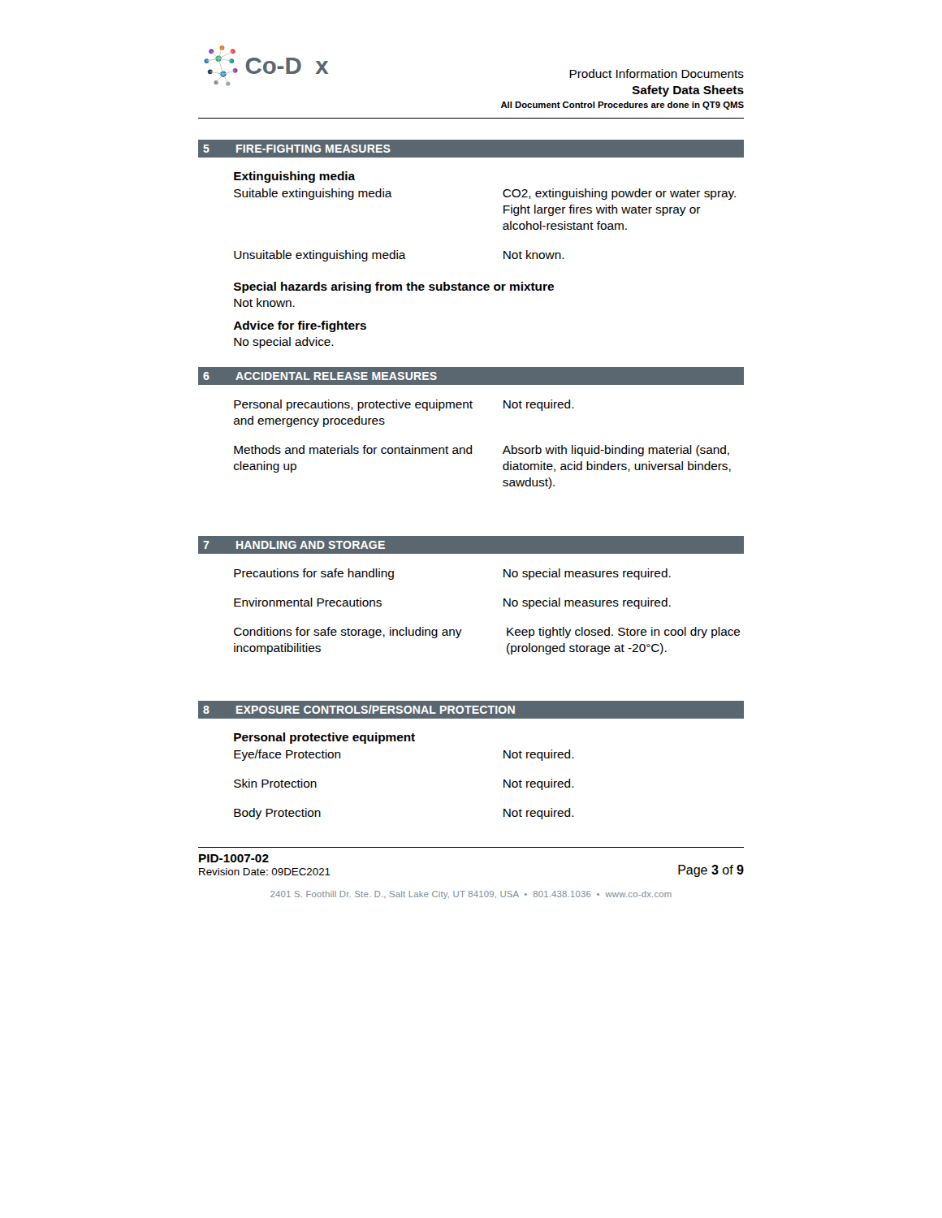Co-D x
Product Information Documents
Safety Data Sheets
All Document Control Procedures are done in QT9 QMS
5 FIRE-FIGHTING MEASURES
Extinguishing media
| Suitable extinguishing media | CO2, extinguishing powder or water spray. Fight larger fires with water spray or alcohol-resistant foam. |
| Unsuitable extinguishing media | Not known. |
Special hazards arising from the substance or mixture
Not known.
Advice for fire-fighters
No special advice.
6 ACCIDENTAL RELEASE MEASURES
| Personal precautions, protective equipment and emergency procedures | Not required. |
| Methods and materials for containment and cleaning up | Absorb with liquid-binding material (sand, diatomite, acid binders, universal binders, sawdust). |
7 HANDLING AND STORAGE
| Precautions for safe handling | No special measures required. |
| Environmental Precautions | No special measures required. |
| Conditions for safe storage, including any incompatibilities | Keep tightly closed. Store in cool dry place (prolonged storage at -20°C). |
8 EXPOSURE CONTROLS/PERSONAL PROTECTION
Personal protective equipment
| Eye/face Protection | Not required. |
| Skin Protection | Not required. |
| Body Protection | Not required. |
PID-1007-02
Revision Date: 09DEC2021
Page 3 of 9
2401 S. Foothill Dr. Ste. D., Salt Lake City, UT 84109, USA • 801.438.1036 • www.co-dx.com